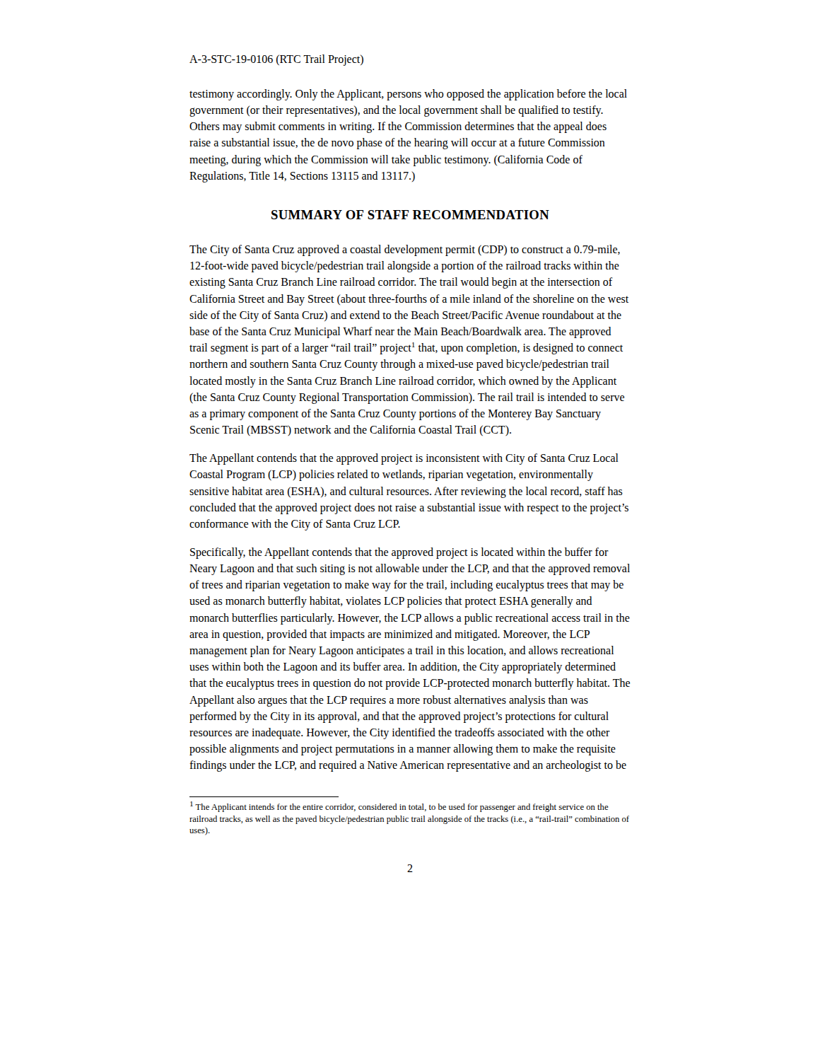A-3-STC-19-0106 (RTC Trail Project)
testimony accordingly. Only the Applicant, persons who opposed the application before the local government (or their representatives), and the local government shall be qualified to testify. Others may submit comments in writing. If the Commission determines that the appeal does raise a substantial issue, the de novo phase of the hearing will occur at a future Commission meeting, during which the Commission will take public testimony. (California Code of Regulations, Title 14, Sections 13115 and 13117.)
SUMMARY OF STAFF RECOMMENDATION
The City of Santa Cruz approved a coastal development permit (CDP) to construct a 0.79-mile, 12-foot-wide paved bicycle/pedestrian trail alongside a portion of the railroad tracks within the existing Santa Cruz Branch Line railroad corridor. The trail would begin at the intersection of California Street and Bay Street (about three-fourths of a mile inland of the shoreline on the west side of the City of Santa Cruz) and extend to the Beach Street/Pacific Avenue roundabout at the base of the Santa Cruz Municipal Wharf near the Main Beach/Boardwalk area. The approved trail segment is part of a larger “rail trail” project1 that, upon completion, is designed to connect northern and southern Santa Cruz County through a mixed-use paved bicycle/pedestrian trail located mostly in the Santa Cruz Branch Line railroad corridor, which owned by the Applicant (the Santa Cruz County Regional Transportation Commission). The rail trail is intended to serve as a primary component of the Santa Cruz County portions of the Monterey Bay Sanctuary Scenic Trail (MBSST) network and the California Coastal Trail (CCT).
The Appellant contends that the approved project is inconsistent with City of Santa Cruz Local Coastal Program (LCP) policies related to wetlands, riparian vegetation, environmentally sensitive habitat area (ESHA), and cultural resources. After reviewing the local record, staff has concluded that the approved project does not raise a substantial issue with respect to the project’s conformance with the City of Santa Cruz LCP.
Specifically, the Appellant contends that the approved project is located within the buffer for Neary Lagoon and that such siting is not allowable under the LCP, and that the approved removal of trees and riparian vegetation to make way for the trail, including eucalyptus trees that may be used as monarch butterfly habitat, violates LCP policies that protect ESHA generally and monarch butterflies particularly. However, the LCP allows a public recreational access trail in the area in question, provided that impacts are minimized and mitigated. Moreover, the LCP management plan for Neary Lagoon anticipates a trail in this location, and allows recreational uses within both the Lagoon and its buffer area. In addition, the City appropriately determined that the eucalyptus trees in question do not provide LCP-protected monarch butterfly habitat. The Appellant also argues that the LCP requires a more robust alternatives analysis than was performed by the City in its approval, and that the approved project’s protections for cultural resources are inadequate. However, the City identified the tradeoffs associated with the other possible alignments and project permutations in a manner allowing them to make the requisite findings under the LCP, and required a Native American representative and an archeologist to be
1 The Applicant intends for the entire corridor, considered in total, to be used for passenger and freight service on the railroad tracks, as well as the paved bicycle/pedestrian public trail alongside of the tracks (i.e., a “rail-trail” combination of uses).
2